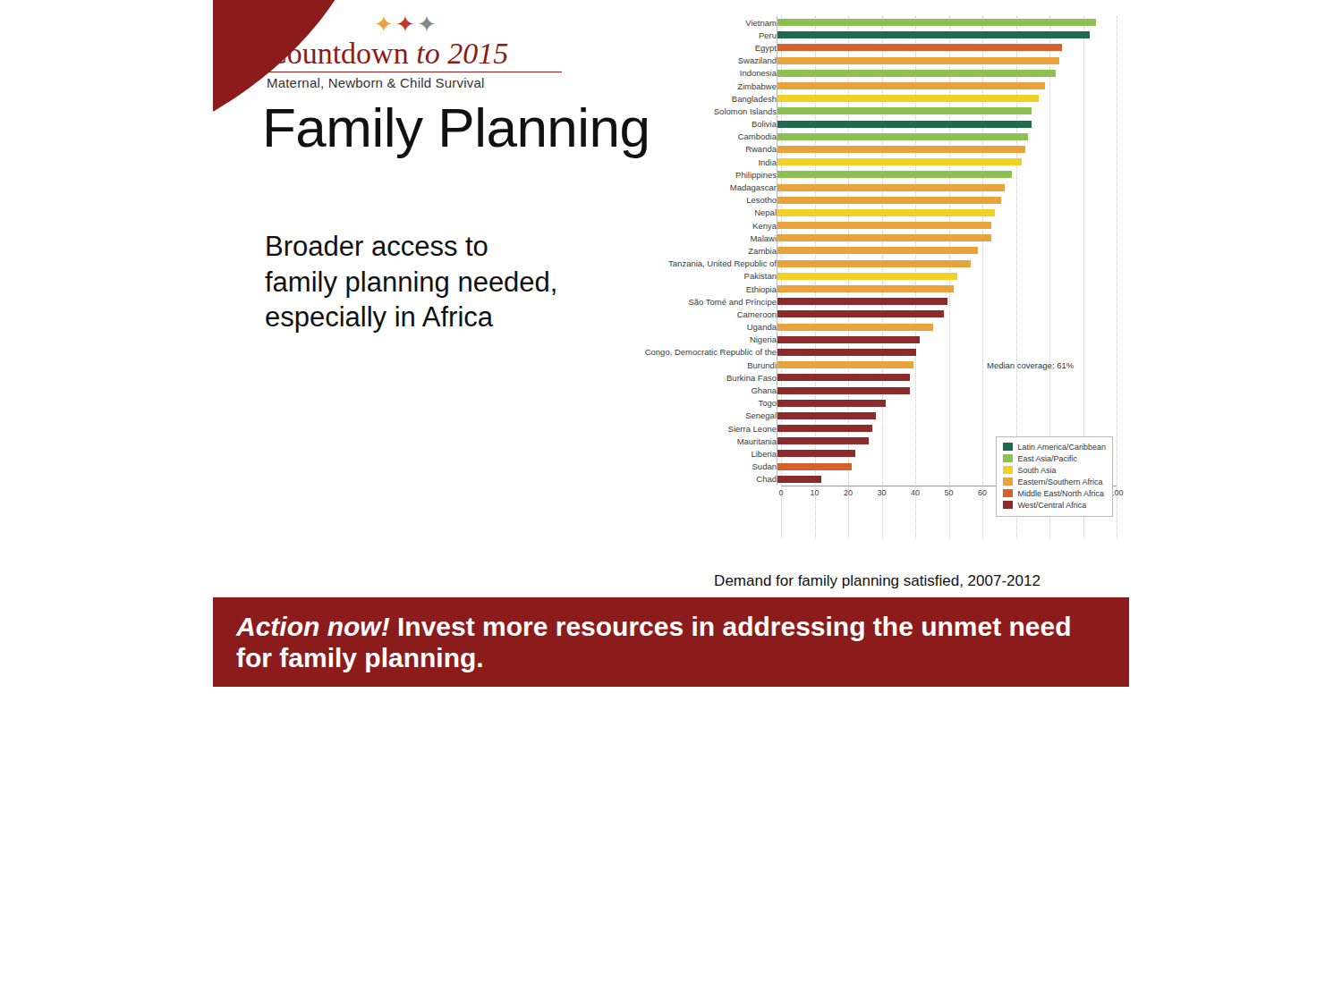✦✦✦
Countdown to 2015
Maternal, Newborn & Child Survival
Family Planning
Broader access to family planning needed, especially in Africa
| Vietnam | |
| Peru | |
| Egypt | |
| Swaziland | |
| Indonesia | |
| Zimbabwe | |
| Bangladesh | |
| Solomon Islands | |
| Bolivia | |
| Cambodia | |
| Rwanda | |
| India | |
| Philippines | |
| Madagascar | |
| Lesotho | |
| Nepal | |
| Kenya | |
| Malawi | |
| Zambia | |
| Tanzania, United Republic of | |
| Pakistan | |
| Ethiopia | |
| São Tomé and Príncipe | |
| Cameroon | |
| Uganda | |
| Nigeria | |
| Congo, Democratic Republic of the | |
| Burundi | |
| Burkina Faso | |
| Ghana | |
| Togo | |
| Senegal | |
| Sierra Leone | |
| Mauritania | |
| Liberia | |
| Sudan | |
| Chad | |
0 10 20 30 40 50 60 70 80 90 100
Median coverage: 61%
Latin America/Caribbean
East Asia/Pacific
South Asia
Eastern/Southern Africa
Middle East/North Africa
West/Central Africa
Demand for family planning satisfied, 2007-2012
Action now! Invest more resources in addressing the unmet need for family planning.